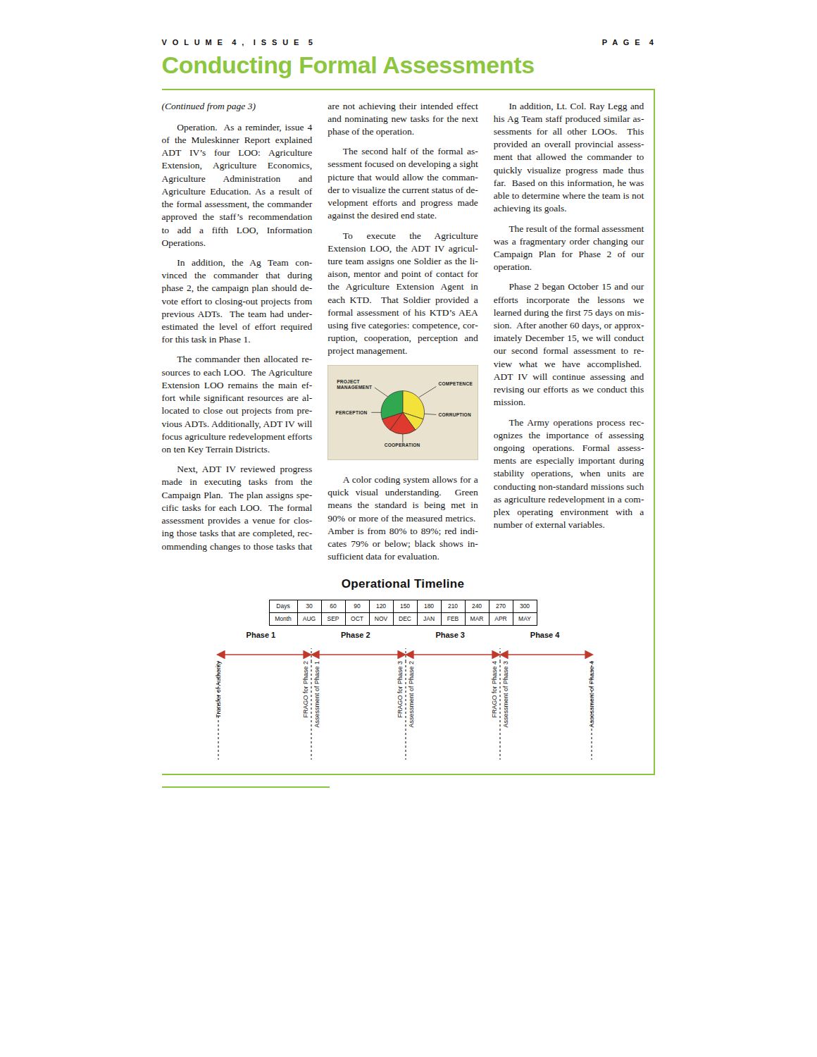V O L U M E 4 , I S S U E 5
P A G E 4
Conducting Formal Assessments
(Continued from page 3)
Operation. As a reminder, issue 4 of the Muleskinner Report explained ADT IV’s four LOO: Agriculture Extension, Agriculture Economics, Agriculture Administration and Agriculture Education. As a result of the formal assessment, the commander approved the staff’s recommendation to add a fifth LOO, Information Operations.
In addition, the Ag Team convinced the commander that during phase 2, the campaign plan should devote effort to closing-out projects from previous ADTs. The team had underestimated the level of effort required for this task in Phase 1.
The commander then allocated resources to each LOO. The Agriculture Extension LOO remains the main effort while significant resources are allocated to close out projects from previous ADTs. Additionally, ADT IV will focus agriculture redevelopment efforts on ten Key Terrain Districts.
Next, ADT IV reviewed progress made in executing tasks from the Campaign Plan. The plan assigns specific tasks for each LOO. The formal assessment provides a venue for closing those tasks that are completed, recommending changes to those tasks that are not achieving their intended effect and nominating new tasks for the next phase of the operation.
The second half of the formal assessment focused on developing a sight picture that would allow the commander to visualize the current status of development efforts and progress made against the desired end state.
To execute the Agriculture Extension LOO, the ADT IV agriculture team assigns one Soldier as the liaison, mentor and point of contact for the Agriculture Extension Agent in each KTD. That Soldier provided a formal assessment of his KTD’s AEA using five categories: competence, corruption, cooperation, perception and project management.
PROJECT MANAGEMENT COMPETENCE PERCEPTION CORRUPTION COOPERATION
A color coding system allows for a quick visual understanding. Green means the standard is being met in 90% or more of the measured metrics. Amber is from 80% to 89%; red indicates 79% or below; black shows insufficient data for evaluation.
In addition, Lt. Col. Ray Legg and his Ag Team staff produced similar assessments for all other LOOs. This provided an overall provincial assessment that allowed the commander to quickly visualize progress made thus far. Based on this information, he was able to determine where the team is not achieving its goals.
The result of the formal assessment was a fragmentary order changing our Campaign Plan for Phase 2 of our operation.
Phase 2 began October 15 and our efforts incorporate the lessons we learned during the first 75 days on mission. After another 60 days, or approximately December 15, we will conduct our second formal assessment to review what we have accomplished. ADT IV will continue assessing and revising our efforts as we conduct this mission.
The Army operations process recognizes the importance of assessing ongoing operations. Formal assessments are especially important during stability operations, when units are conducting non-standard missions such as agriculture redevelopment in a complex operating environment with a number of external variables.
Operational Timeline
| Days | 30 | 60 | 90 | 120 | 150 | 180 | 210 | 240 | 270 | 300 |
| Month | AUG | SEP | OCT | NOV | DEC | JAN | FEB | MAR | APR | MAY |
Phase 1 Phase 2 Phase 3 Phase 4
Transfer of Authority
FRAGO for Phase 2
Assessment of Phase 1
FRAGO for Phase 3
Assessment of Phase 2
FRAGO for Phase 4
Assessment of Phase 3
Assessment of Phase 4